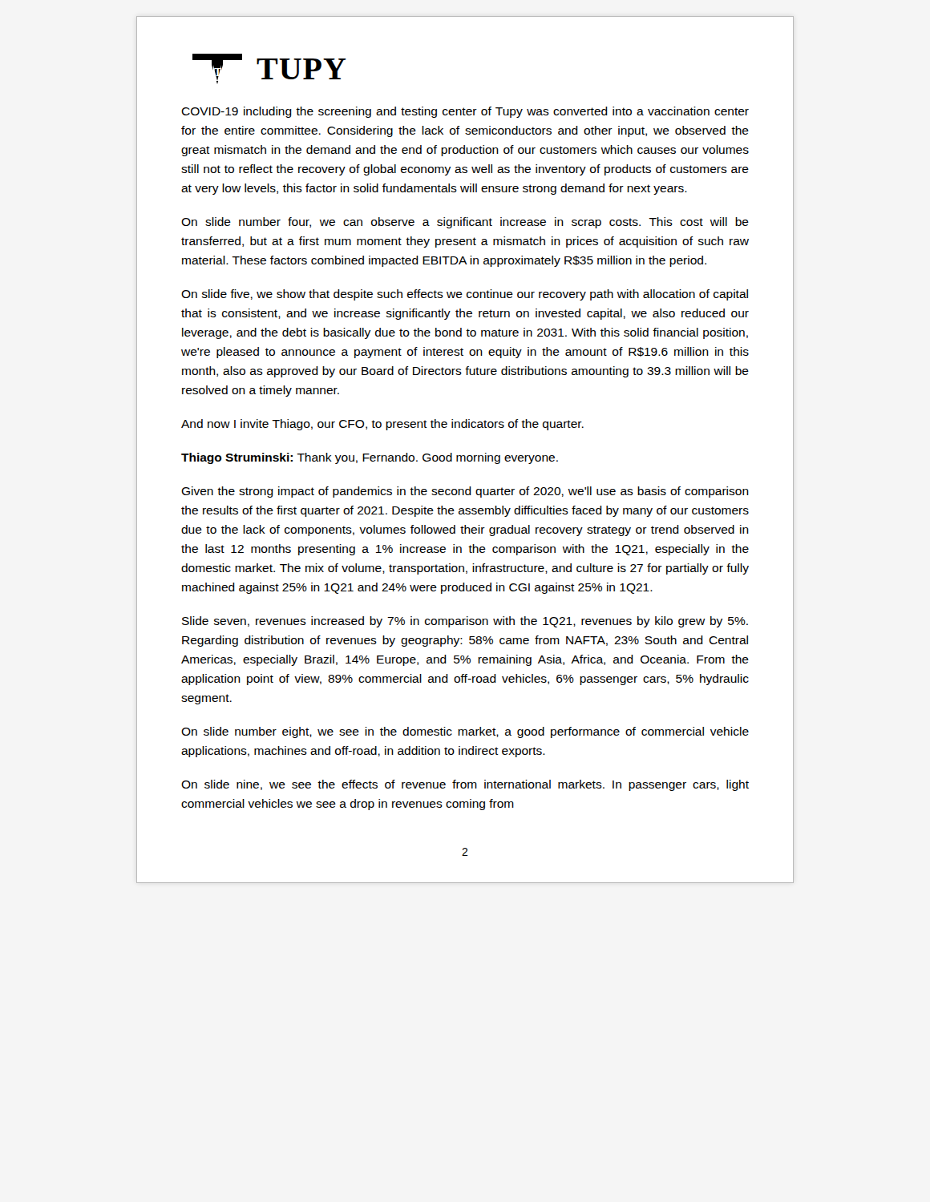T TUPY
COVID-19 including the screening and testing center of Tupy was converted into a vaccination center for the entire committee. Considering the lack of semiconductors and other input, we observed the great mismatch in the demand and the end of production of our customers which causes our volumes still not to reflect the recovery of global economy as well as the inventory of products of customers are at very low levels, this factor in solid fundamentals will ensure strong demand for next years.
On slide number four, we can observe a significant increase in scrap costs. This cost will be transferred, but at a first mum moment they present a mismatch in prices of acquisition of such raw material. These factors combined impacted EBITDA in approximately R$35 million in the period.
On slide five, we show that despite such effects we continue our recovery path with allocation of capital that is consistent, and we increase significantly the return on invested capital, we also reduced our leverage, and the debt is basically due to the bond to mature in 2031. With this solid financial position, we're pleased to announce a payment of interest on equity in the amount of R$19.6 million in this month, also as approved by our Board of Directors future distributions amounting to 39.3 million will be resolved on a timely manner.
And now I invite Thiago, our CFO, to present the indicators of the quarter.
Thiago Struminski: Thank you, Fernando. Good morning everyone.
Given the strong impact of pandemics in the second quarter of 2020, we'll use as basis of comparison the results of the first quarter of 2021. Despite the assembly difficulties faced by many of our customers due to the lack of components, volumes followed their gradual recovery strategy or trend observed in the last 12 months presenting a 1% increase in the comparison with the 1Q21, especially in the domestic market. The mix of volume, transportation, infrastructure, and culture is 27 for partially or fully machined against 25% in 1Q21 and 24% were produced in CGI against 25% in 1Q21.
Slide seven, revenues increased by 7% in comparison with the 1Q21, revenues by kilo grew by 5%. Regarding distribution of revenues by geography: 58% came from NAFTA, 23% South and Central Americas, especially Brazil, 14% Europe, and 5% remaining Asia, Africa, and Oceania. From the application point of view, 89% commercial and off-road vehicles, 6% passenger cars, 5% hydraulic segment.
On slide number eight, we see in the domestic market, a good performance of commercial vehicle applications, machines and off-road, in addition to indirect exports.
On slide nine, we see the effects of revenue from international markets. In passenger cars, light commercial vehicles we see a drop in revenues coming from
2